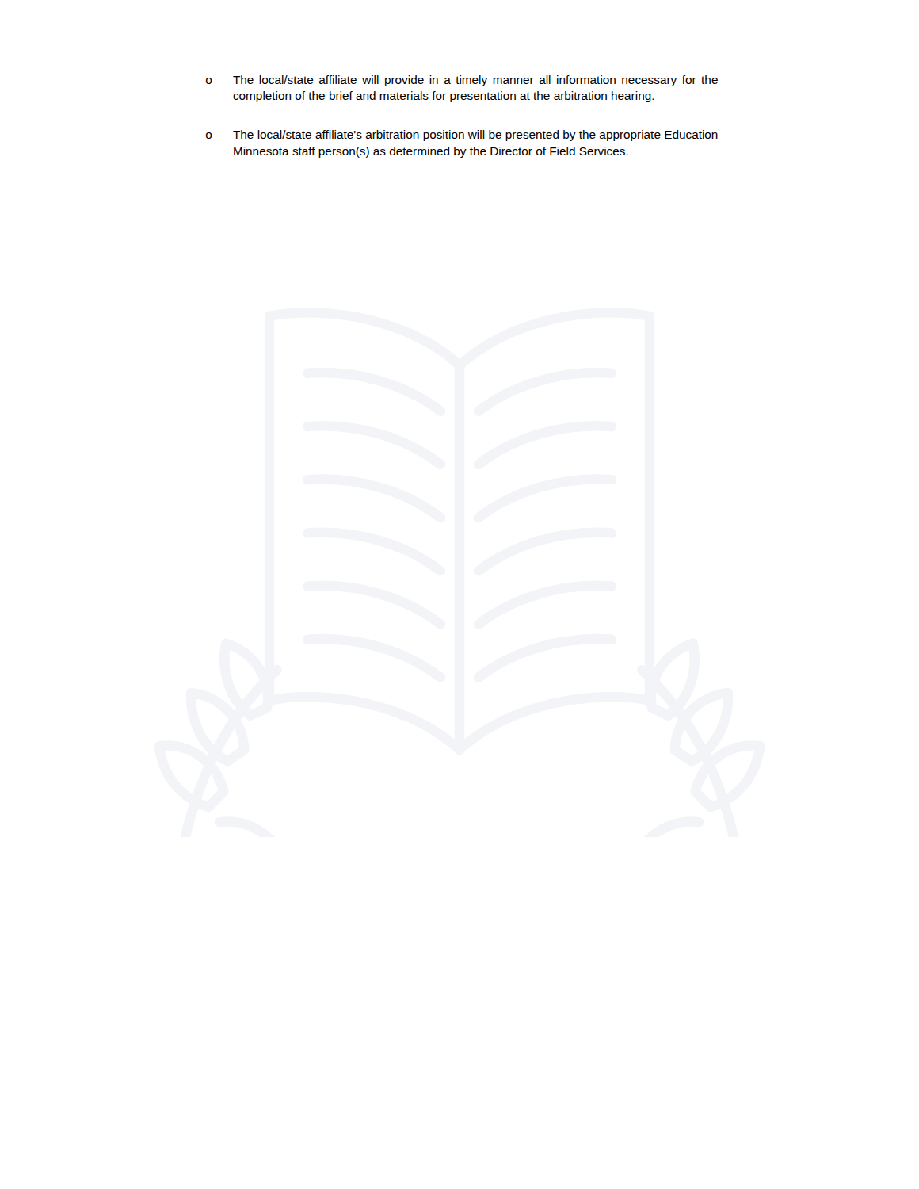The local/state affiliate will provide in a timely manner all information necessary for the completion of the brief and materials for presentation at the arbitration hearing.
The local/state affiliate's arbitration position will be presented by the appropriate Education Minnesota staff person(s) as determined by the Director of Field Services.